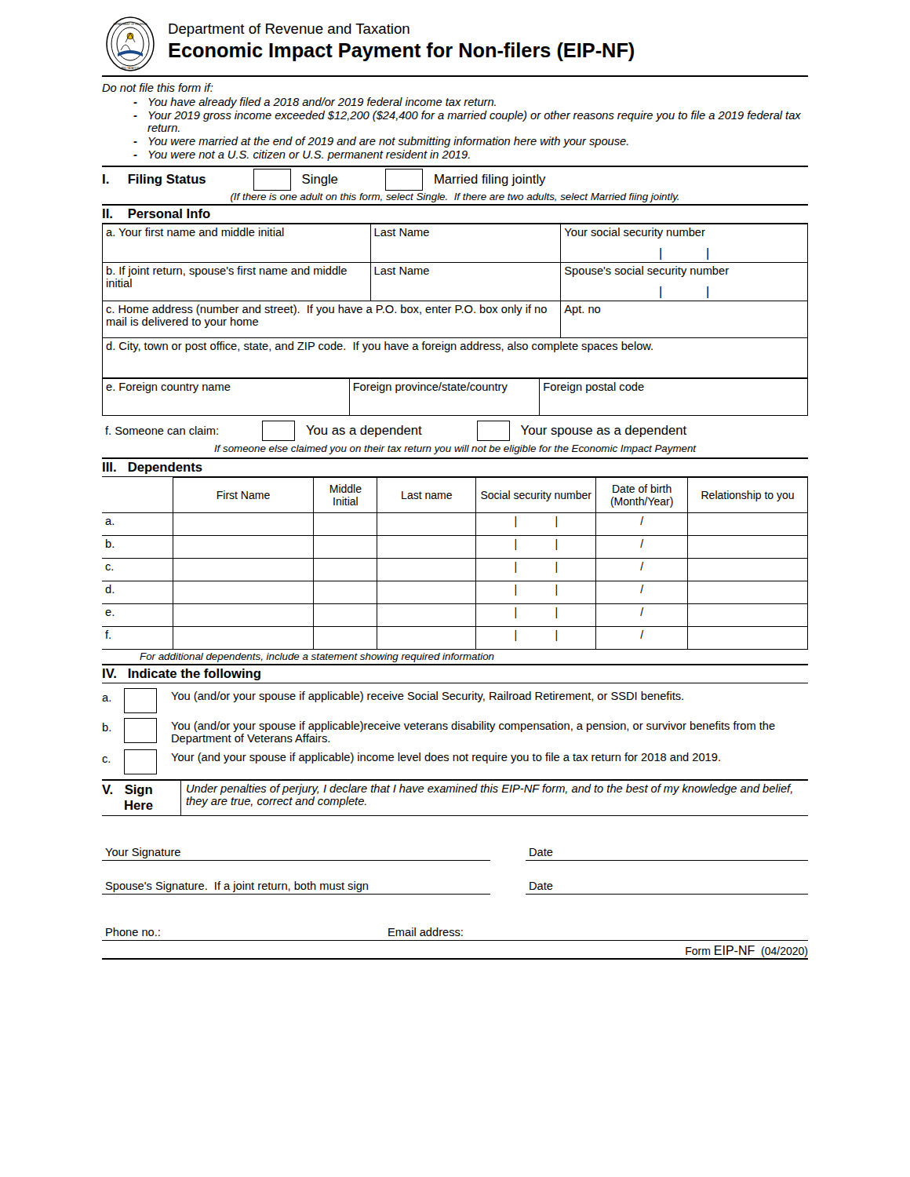DEPARTMENT OF REVENUE AND TAXATION
Department of Revenue and Taxation
Economic Impact Payment for Non-filers (EIP-NF)
Do not file this form if:
You have already filed a 2018 and/or 2019 federal income tax return.
Your 2019 gross income exceeded $12,200 ($24,400 for a married couple) or other reasons require you to file a 2019 federal tax return.
You were married at the end of 2019 and are not submitting information here with your spouse.
You were not a U.S. citizen or U.S. permanent resident in 2019.
I. Filing Status
Single Married filing jointly
(If there is one adult on this form, select Single. If there are two adults, select Married fiing jointly.
II. Personal Info
| a. Your first name and middle initial | Last Name | Your social security number / / |
| b. If joint return, spouse's first name and middle initial | Last Name | Spouse's social security number / / |
| c. Home address (number and street). If you have a P.O. box, enter P.O. box only if no mail is delivered to your home | Apt. no |
| d. City, town or post office, state, and ZIP code. If you have a foreign address, also complete spaces below. |
| e. Foreign country name | Foreign province/state/country | Foreign postal code |
| f. Someone can claim: You as a dependent Your spouse as a dependent If someone else claimed you on their tax return you will not be eligible for the Economic Impact Payment |
III. Dependents
| | First Name | Middle Initial | Last name | Social security number | Date of birth (Month/Year) | Relationship to you |
| --- | --- | --- | --- | --- | --- | --- |
| a. | | | | / / | / | |
| b. | | | | / / | / | |
| c. | | | | / / | / | |
| d. | | | | / / | / | |
| e. | | | | / / | / | |
| f. | | | | / / | / | |
For additional dependents, include a statement showing required information
IV. Indicate the following
a.
You (and/or your spouse if applicable) receive Social Security, Railroad Retirement, or SSDI benefits.
b.
You (and/or your spouse if applicable)receive veterans disability compensation, a pension, or survivor benefits from the Department of Veterans Affairs.
c.
Your (and your spouse if applicable) income level does not require you to file a tax return for 2018 and 2019.
V. Sign Here
Under penalties of perjury, I declare that I have examined this EIP-NF form, and to the best of my knowledge and belief, they are true, correct and complete.
| Your Signature | | Date |
| Spouse's Signature. If a joint return, both must sign | | Date |
| Phone no.: | Email address: |
Form EIP-NF (04/2020)